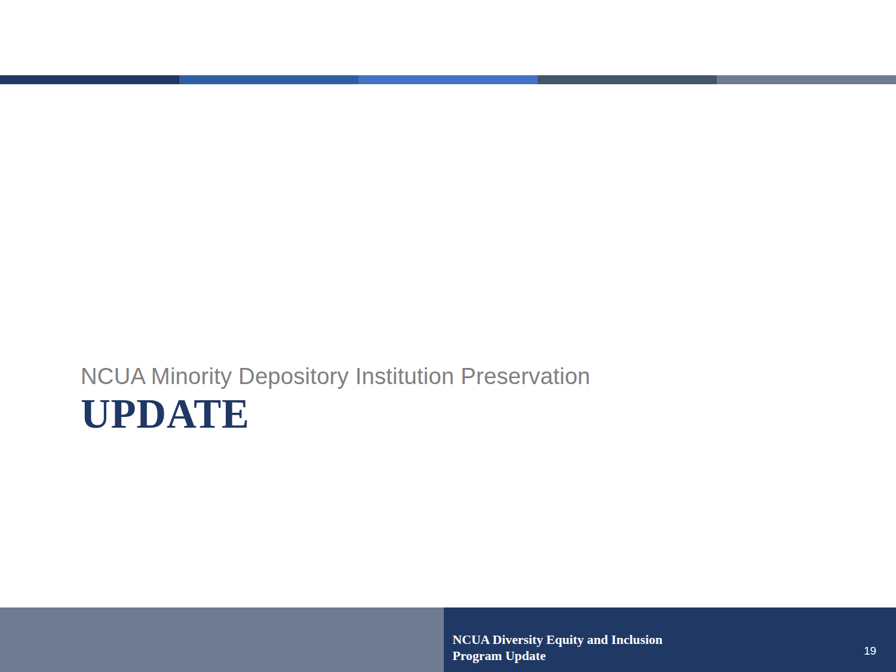NCUA Minority Depository Institution Preservation
UPDATE
NCUA Diversity Equity and Inclusion
Program Update
19